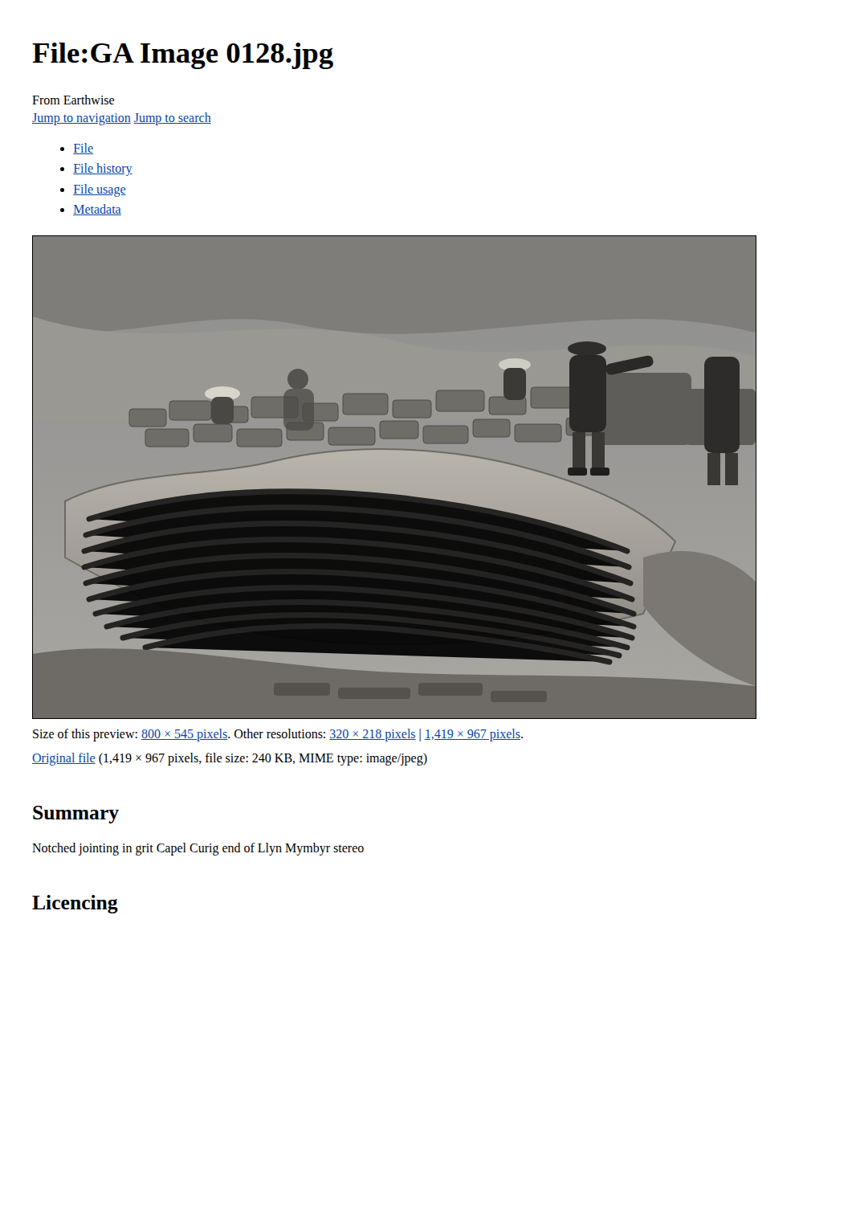File:GA Image 0128.jpg
From Earthwise
Jump to navigation Jump to search
File
File history
File usage
Metadata
Size of this preview: 800 × 545 pixels. Other resolutions: 320 × 218 pixels | 1,419 × 967 pixels.
Original file (1,419 × 967 pixels, file size: 240 KB, MIME type: image/jpeg)
Summary
Notched jointing in grit Capel Curig end of Llyn Mymbyr stereo
Licencing